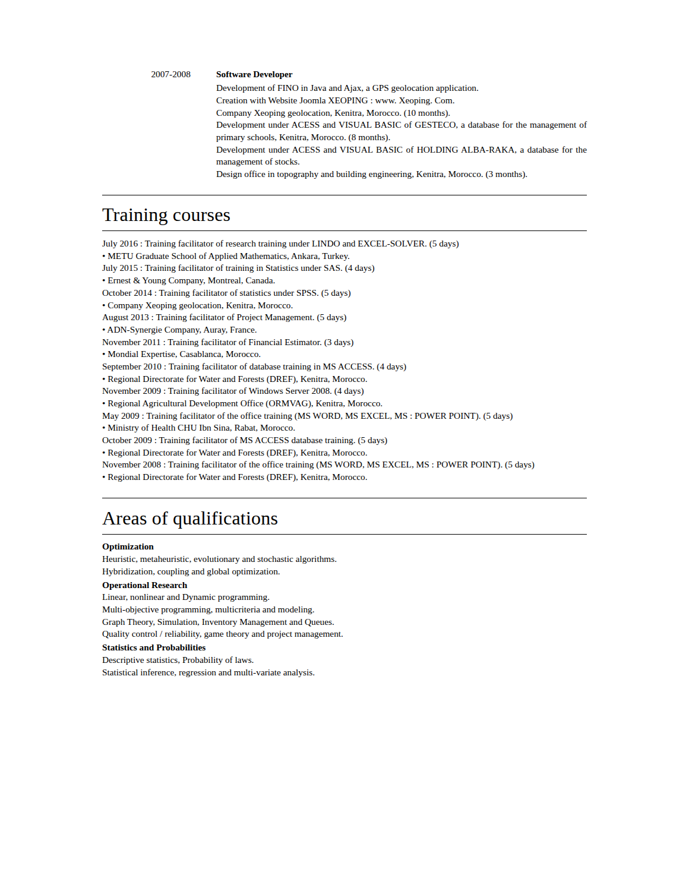2007-2008
Software Developer
Development of FINO in Java and Ajax, a GPS geolocation application.
Creation with Website Joomla XEOPING : www. Xeoping. Com.
Company Xeoping geolocation, Kenitra, Morocco. (10 months).
Development under ACESS and VISUAL BASIC of GESTECO, a database for the management of primary schools, Kenitra, Morocco. (8 months).
Development under ACESS and VISUAL BASIC of HOLDING ALBA-RAKA, a database for the management of stocks.
Design office in topography and building engineering, Kenitra, Morocco. (3 months).
Training courses
July 2016 : Training facilitator of research training under LINDO and EXCEL-SOLVER. (5 days)
• METU Graduate School of Applied Mathematics, Ankara, Turkey.
July 2015 : Training facilitator of training in Statistics under SAS. (4 days)
• Ernest & Young Company, Montreal, Canada.
October 2014 : Training facilitator of statistics under SPSS. (5 days)
• Company Xeoping geolocation, Kenitra, Morocco.
August 2013 : Training facilitator of Project Management. (5 days)
• ADN-Synergie Company, Auray, France.
November 2011 : Training facilitator of Financial Estimator. (3 days)
• Mondial Expertise, Casablanca, Morocco.
September 2010 : Training facilitator of database training in MS ACCESS. (4 days)
• Regional Directorate for Water and Forests (DREF), Kenitra, Morocco.
November 2009 : Training facilitator of Windows Server 2008. (4 days)
• Regional Agricultural Development Office (ORMVAG), Kenitra, Morocco.
May 2009 : Training facilitator of the office training (MS WORD, MS EXCEL, MS : POWER POINT). (5 days)
• Ministry of Health CHU Ibn Sina, Rabat, Morocco.
October 2009 : Training facilitator of MS ACCESS database training. (5 days)
• Regional Directorate for Water and Forests (DREF), Kenitra, Morocco.
November 2008 : Training facilitator of the office training (MS WORD, MS EXCEL, MS : POWER POINT). (5 days)
• Regional Directorate for Water and Forests (DREF), Kenitra, Morocco.
Areas of qualifications
Optimization
Heuristic, metaheuristic, evolutionary and stochastic algorithms.
Hybridization, coupling and global optimization.
Operational Research
Linear, nonlinear and Dynamic programming.
Multi-objective programming, multicriteria and modeling.
Graph Theory, Simulation, Inventory Management and Queues.
Quality control / reliability, game theory and project management.
Statistics and Probabilities
Descriptive statistics, Probability of laws.
Statistical inference, regression and multi-variate analysis.